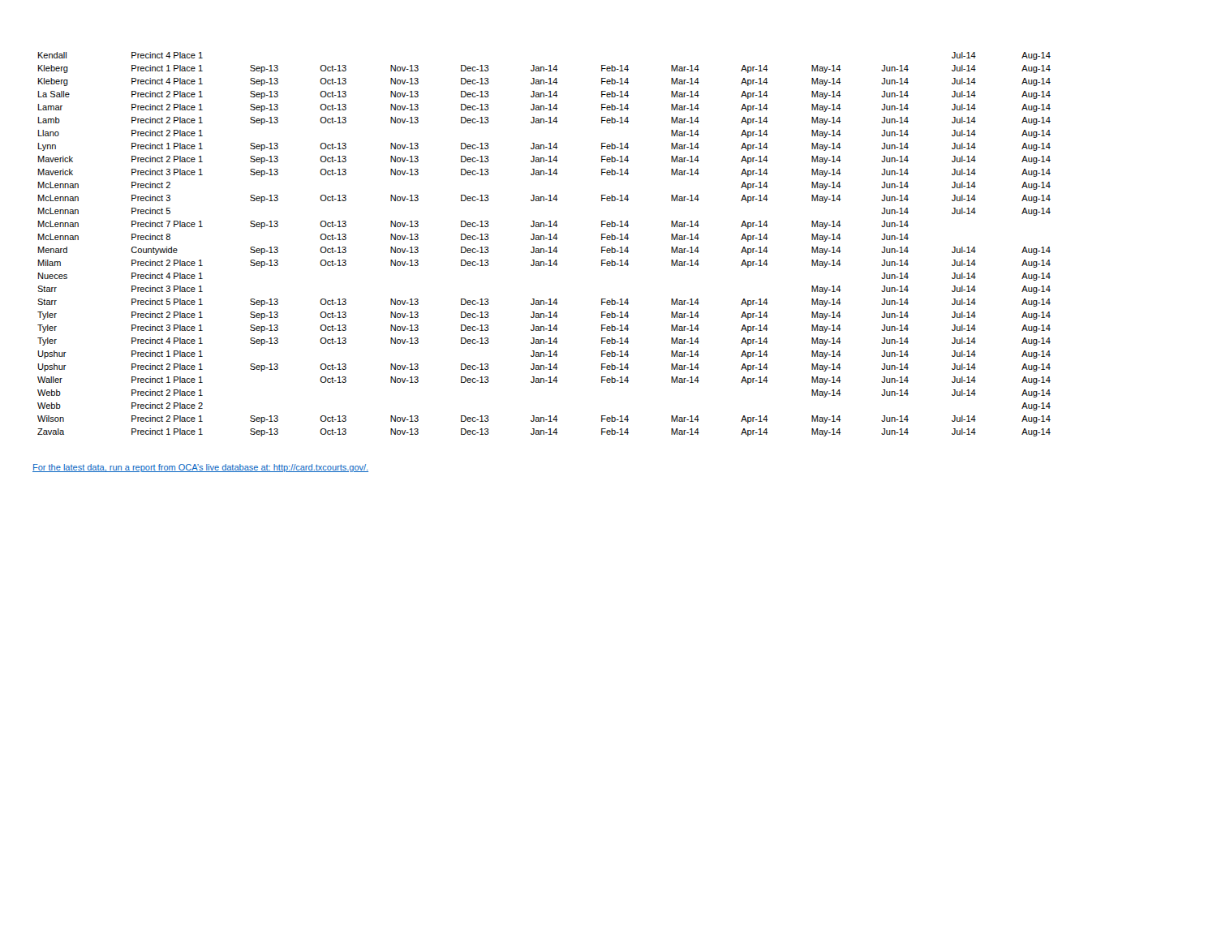| Kendall | Precinct 4 Place 1 | | | | | | | | | | | Jul-14 | Aug-14 |
| Kleberg | Precinct 1 Place 1 | Sep-13 | Oct-13 | Nov-13 | Dec-13 | Jan-14 | Feb-14 | Mar-14 | Apr-14 | May-14 | Jun-14 | Jul-14 | Aug-14 |
| Kleberg | Precinct 4 Place 1 | Sep-13 | Oct-13 | Nov-13 | Dec-13 | Jan-14 | Feb-14 | Mar-14 | Apr-14 | May-14 | Jun-14 | Jul-14 | Aug-14 |
| La Salle | Precinct 2 Place 1 | Sep-13 | Oct-13 | Nov-13 | Dec-13 | Jan-14 | Feb-14 | Mar-14 | Apr-14 | May-14 | Jun-14 | Jul-14 | Aug-14 |
| Lamar | Precinct 2 Place 1 | Sep-13 | Oct-13 | Nov-13 | Dec-13 | Jan-14 | Feb-14 | Mar-14 | Apr-14 | May-14 | Jun-14 | Jul-14 | Aug-14 |
| Lamb | Precinct 2 Place 1 | Sep-13 | Oct-13 | Nov-13 | Dec-13 | Jan-14 | Feb-14 | Mar-14 | Apr-14 | May-14 | Jun-14 | Jul-14 | Aug-14 |
| Llano | Precinct 2 Place 1 | | | | | | | Mar-14 | Apr-14 | May-14 | Jun-14 | Jul-14 | Aug-14 |
| Lynn | Precinct 1 Place 1 | Sep-13 | Oct-13 | Nov-13 | Dec-13 | Jan-14 | Feb-14 | Mar-14 | Apr-14 | May-14 | Jun-14 | Jul-14 | Aug-14 |
| Maverick | Precinct 2 Place 1 | Sep-13 | Oct-13 | Nov-13 | Dec-13 | Jan-14 | Feb-14 | Mar-14 | Apr-14 | May-14 | Jun-14 | Jul-14 | Aug-14 |
| Maverick | Precinct 3 Place 1 | Sep-13 | Oct-13 | Nov-13 | Dec-13 | Jan-14 | Feb-14 | Mar-14 | Apr-14 | May-14 | Jun-14 | Jul-14 | Aug-14 |
| McLennan | Precinct 2 | | | | | | | | Apr-14 | May-14 | Jun-14 | Jul-14 | Aug-14 |
| McLennan | Precinct 3 | Sep-13 | Oct-13 | Nov-13 | Dec-13 | Jan-14 | Feb-14 | Mar-14 | Apr-14 | May-14 | Jun-14 | Jul-14 | Aug-14 |
| McLennan | Precinct 5 | | | | | | | | | | Jun-14 | Jul-14 | Aug-14 |
| McLennan | Precinct 7 Place 1 | Sep-13 | Oct-13 | Nov-13 | Dec-13 | Jan-14 | Feb-14 | Mar-14 | Apr-14 | May-14 | Jun-14 | | |
| McLennan | Precinct 8 | | Oct-13 | Nov-13 | Dec-13 | Jan-14 | Feb-14 | Mar-14 | Apr-14 | May-14 | Jun-14 | | |
| Menard | Countywide | Sep-13 | Oct-13 | Nov-13 | Dec-13 | Jan-14 | Feb-14 | Mar-14 | Apr-14 | May-14 | Jun-14 | Jul-14 | Aug-14 |
| Milam | Precinct 2 Place 1 | Sep-13 | Oct-13 | Nov-13 | Dec-13 | Jan-14 | Feb-14 | Mar-14 | Apr-14 | May-14 | Jun-14 | Jul-14 | Aug-14 |
| Nueces | Precinct 4 Place 1 | | | | | | | | | | Jun-14 | Jul-14 | Aug-14 |
| Starr | Precinct 3 Place 1 | | | | | | | | | May-14 | Jun-14 | Jul-14 | Aug-14 |
| Starr | Precinct 5 Place 1 | Sep-13 | Oct-13 | Nov-13 | Dec-13 | Jan-14 | Feb-14 | Mar-14 | Apr-14 | May-14 | Jun-14 | Jul-14 | Aug-14 |
| Tyler | Precinct 2 Place 1 | Sep-13 | Oct-13 | Nov-13 | Dec-13 | Jan-14 | Feb-14 | Mar-14 | Apr-14 | May-14 | Jun-14 | Jul-14 | Aug-14 |
| Tyler | Precinct 3 Place 1 | Sep-13 | Oct-13 | Nov-13 | Dec-13 | Jan-14 | Feb-14 | Mar-14 | Apr-14 | May-14 | Jun-14 | Jul-14 | Aug-14 |
| Tyler | Precinct 4 Place 1 | Sep-13 | Oct-13 | Nov-13 | Dec-13 | Jan-14 | Feb-14 | Mar-14 | Apr-14 | May-14 | Jun-14 | Jul-14 | Aug-14 |
| Upshur | Precinct 1 Place 1 | | | | | Jan-14 | Feb-14 | Mar-14 | Apr-14 | May-14 | Jun-14 | Jul-14 | Aug-14 |
| Upshur | Precinct 2 Place 1 | Sep-13 | Oct-13 | Nov-13 | Dec-13 | Jan-14 | Feb-14 | Mar-14 | Apr-14 | May-14 | Jun-14 | Jul-14 | Aug-14 |
| Waller | Precinct 1 Place 1 | | Oct-13 | Nov-13 | Dec-13 | Jan-14 | Feb-14 | Mar-14 | Apr-14 | May-14 | Jun-14 | Jul-14 | Aug-14 |
| Webb | Precinct 2 Place 1 | | | | | | | | | May-14 | Jun-14 | Jul-14 | Aug-14 |
| Webb | Precinct 2 Place 2 | | | | | | | | | | | | Aug-14 |
| Wilson | Precinct 2 Place 1 | Sep-13 | Oct-13 | Nov-13 | Dec-13 | Jan-14 | Feb-14 | Mar-14 | Apr-14 | May-14 | Jun-14 | Jul-14 | Aug-14 |
| Zavala | Precinct 1 Place 1 | Sep-13 | Oct-13 | Nov-13 | Dec-13 | Jan-14 | Feb-14 | Mar-14 | Apr-14 | May-14 | Jun-14 | Jul-14 | Aug-14 |
For the latest data, run a report from OCA’s live database at: http://card.txcourts.gov/.